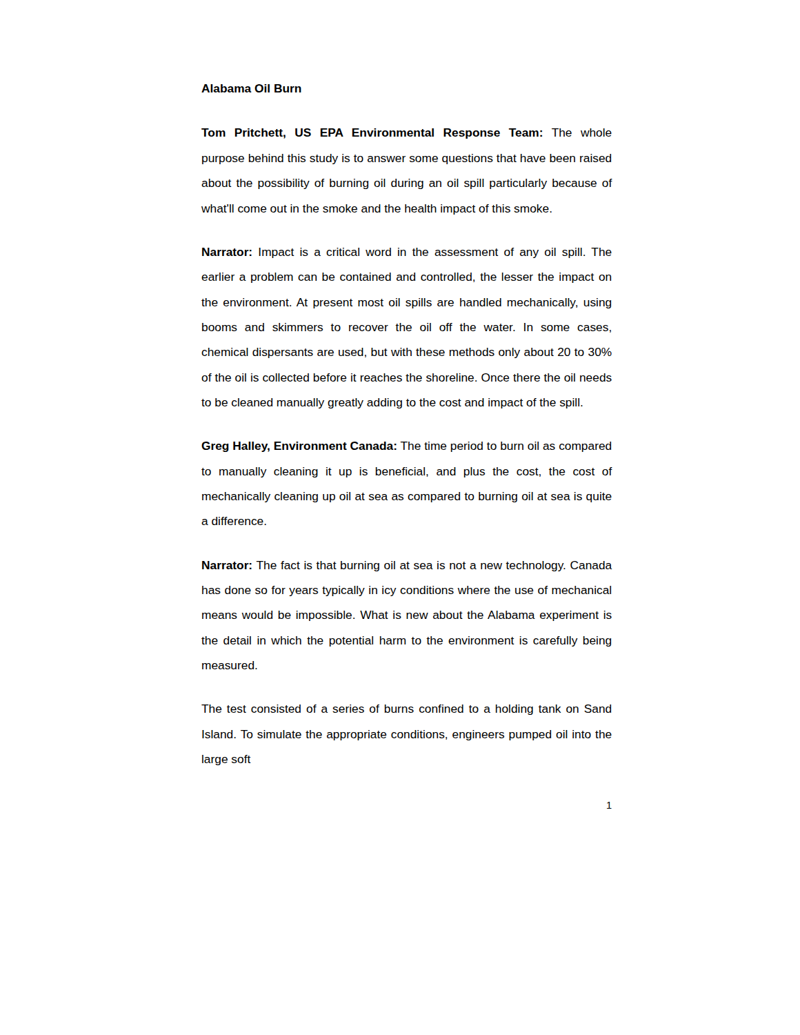Alabama Oil Burn
Tom Pritchett, US EPA Environmental Response Team: The whole purpose behind this study is to answer some questions that have been raised about the possibility of burning oil during an oil spill particularly because of what'll come out in the smoke and the health impact of this smoke.
Narrator: Impact is a critical word in the assessment of any oil spill. The earlier a problem can be contained and controlled, the lesser the impact on the environment. At present most oil spills are handled mechanically, using booms and skimmers to recover the oil off the water. In some cases, chemical dispersants are used, but with these methods only about 20 to 30% of the oil is collected before it reaches the shoreline. Once there the oil needs to be cleaned manually greatly adding to the cost and impact of the spill.
Greg Halley, Environment Canada: The time period to burn oil as compared to manually cleaning it up is beneficial, and plus the cost, the cost of mechanically cleaning up oil at sea as compared to burning oil at sea is quite a difference.
Narrator: The fact is that burning oil at sea is not a new technology. Canada has done so for years typically in icy conditions where the use of mechanical means would be impossible. What is new about the Alabama experiment is the detail in which the potential harm to the environment is carefully being measured.
The test consisted of a series of burns confined to a holding tank on Sand Island. To simulate the appropriate conditions, engineers pumped oil into the large soft
1